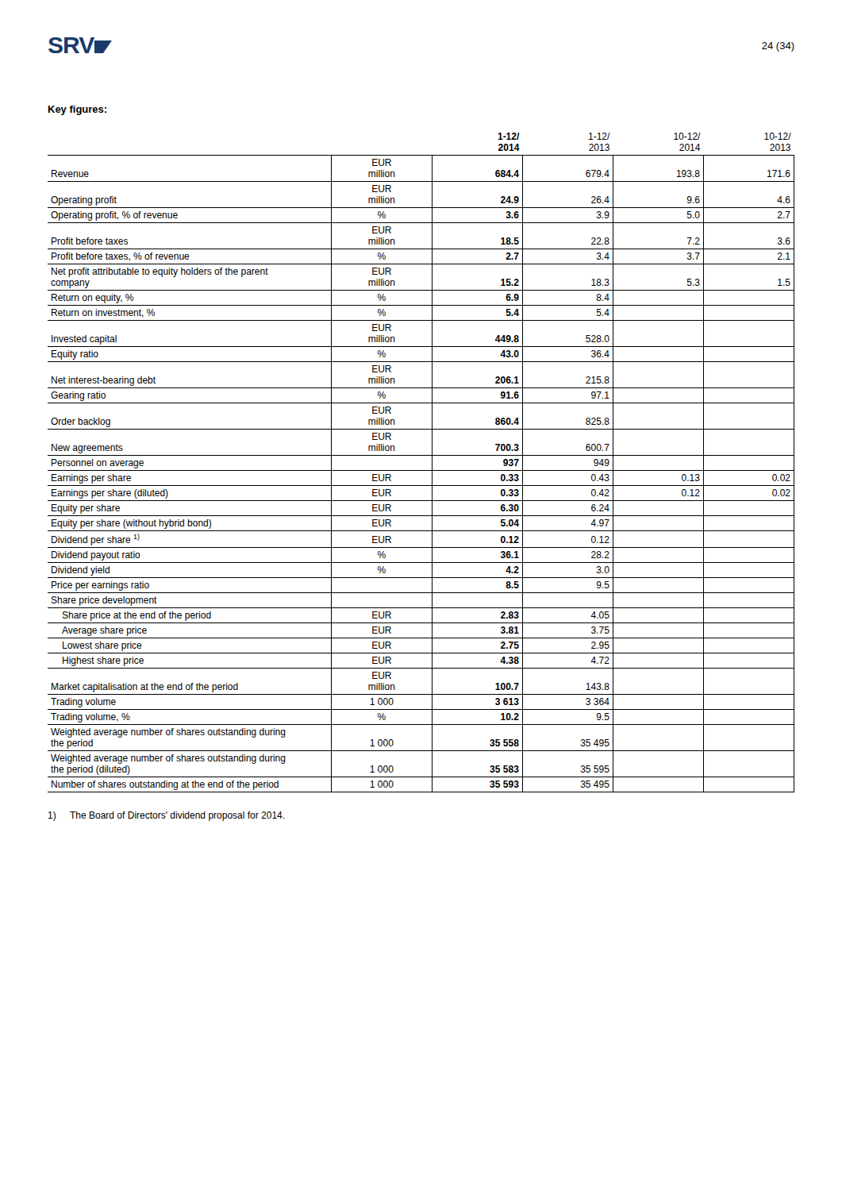SRV
24 (34)
Key figures:
| | | 1-12/ 2014 | 1-12/ 2013 | 10-12/ 2014 | 10-12/ 2013 |
| --- | --- | --- | --- | --- | --- |
| Revenue | EUR million | 684.4 | 679.4 | 193.8 | 171.6 |
| Operating profit | EUR million | 24.9 | 26.4 | 9.6 | 4.6 |
| Operating profit, % of revenue | % | 3.6 | 3.9 | 5.0 | 2.7 |
| Profit before taxes | EUR million | 18.5 | 22.8 | 7.2 | 3.6 |
| Profit before taxes, % of revenue | % | 2.7 | 3.4 | 3.7 | 2.1 |
| Net profit attributable to equity holders of the parent company | EUR million | 15.2 | 18.3 | 5.3 | 1.5 |
| Return on equity, % | % | 6.9 | 8.4 | | |
| Return on investment, % | % | 5.4 | 5.4 | | |
| Invested capital | EUR million | 449.8 | 528.0 | | |
| Equity ratio | % | 43.0 | 36.4 | | |
| Net interest-bearing debt | EUR million | 206.1 | 215.8 | | |
| Gearing ratio | % | 91.6 | 97.1 | | |
| Order backlog | EUR million | 860.4 | 825.8 | | |
| New agreements | EUR million | 700.3 | 600.7 | | |
| Personnel on average | | 937 | 949 | | |
| Earnings per share | EUR | 0.33 | 0.43 | 0.13 | 0.02 |
| Earnings per share (diluted) | EUR | 0.33 | 0.42 | 0.12 | 0.02 |
| Equity per share | EUR | 6.30 | 6.24 | | |
| Equity per share (without hybrid bond) | EUR | 5.04 | 4.97 | | |
| Dividend per share 1) | EUR | 0.12 | 0.12 | | |
| Dividend payout ratio | % | 36.1 | 28.2 | | |
| Dividend yield | % | 4.2 | 3.0 | | |
| Price per earnings ratio | | 8.5 | 9.5 | | |
| Share price development | | | | | |
| Share price at the end of the period | EUR | 2.83 | 4.05 | | |
| Average share price | EUR | 3.81 | 3.75 | | |
| Lowest share price | EUR | 2.75 | 2.95 | | |
| Highest share price | EUR | 4.38 | 4.72 | | |
| Market capitalisation at the end of the period | EUR million | 100.7 | 143.8 | | |
| Trading volume | 1 000 | 3 613 | 3 364 | | |
| Trading volume, % | % | 10.2 | 9.5 | | |
| Weighted average number of shares outstanding during the period | 1 000 | 35 558 | 35 495 | | |
| Weighted average number of shares outstanding during the period (diluted) | 1 000 | 35 583 | 35 595 | | |
| Number of shares outstanding at the end of the period | 1 000 | 35 593 | 35 495 | | |
1) The Board of Directors' dividend proposal for 2014.